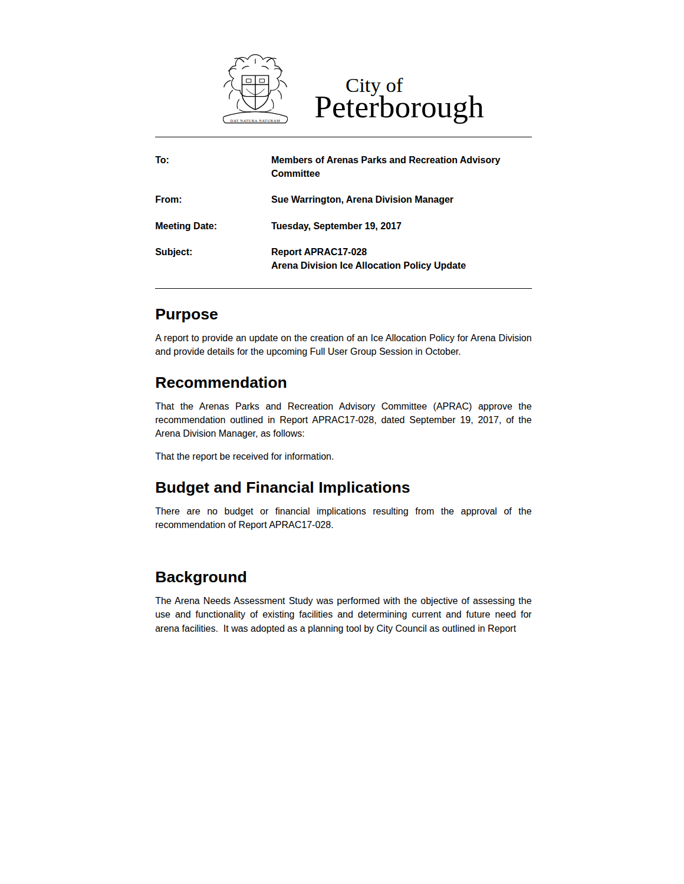City of Peterborough
| To: | Members of Arenas Parks and Recreation Advisory Committee |
| From: | Sue Warrington, Arena Division Manager |
| Meeting Date: | Tuesday, September 19, 2017 |
| Subject: | Report APRAC17-028 Arena Division Ice Allocation Policy Update |
Purpose
A report to provide an update on the creation of an Ice Allocation Policy for Arena Division and provide details for the upcoming Full User Group Session in October.
Recommendation
That the Arenas Parks and Recreation Advisory Committee (APRAC) approve the recommendation outlined in Report APRAC17-028, dated September 19, 2017, of the Arena Division Manager, as follows:
That the report be received for information.
Budget and Financial Implications
There are no budget or financial implications resulting from the approval of the recommendation of Report APRAC17-028.
Background
The Arena Needs Assessment Study was performed with the objective of assessing the use and functionality of existing facilities and determining current and future need for arena facilities. It was adopted as a planning tool by City Council as outlined in Report